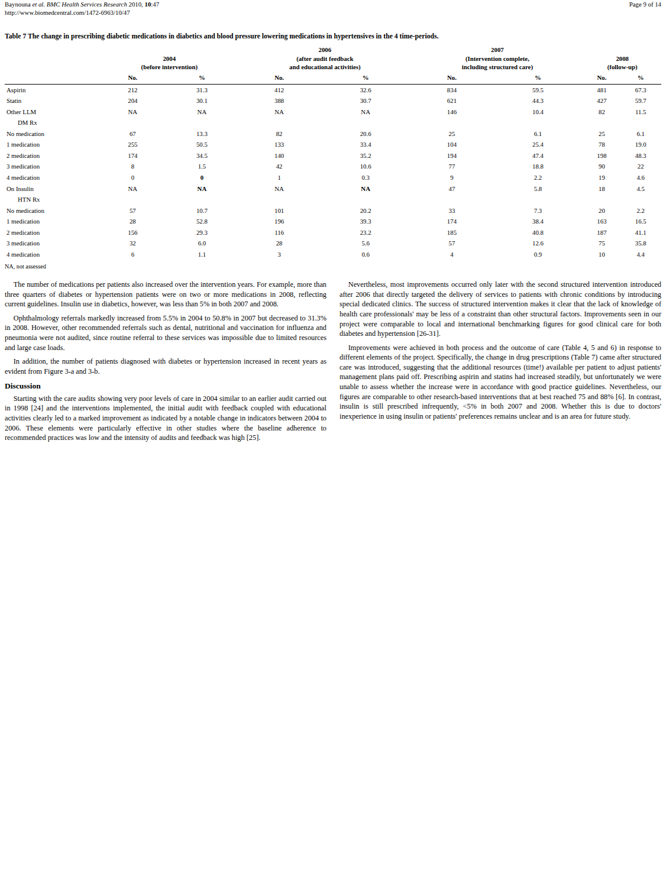Baynouna et al. BMC Health Services Research 2010, 10:47
http://www.biomedcentral.com/1472-6963/10/47
Page 9 of 14
Table 7 The change in prescribing diabetic medications in diabetics and blood pressure lowering medications in hypertensives in the 4 time-periods.
| | 2004 (before intervention) | 2006 (after audit feedback and educational activities) | 2007 (Intervention complete, including structured care) | 2008 (follow-up) |
| --- | --- | --- | --- | --- |
| | No. | % | No. | % | No. | % | No. | % |
| Aspirin | 212 | 31.3 | 412 | 32.6 | 834 | 59.5 | 481 | 67.3 |
| Statin | 204 | 30.1 | 388 | 30.7 | 621 | 44.3 | 427 | 59.7 |
| Other LLM | NA | NA | NA | NA | 146 | 10.4 | 82 | 11.5 |
| DM Rx | | | | | | | | |
| No medication | 67 | 13.3 | 82 | 20.6 | 25 | 6.1 | 25 | 6.1 |
| 1 medication | 255 | 50.5 | 133 | 33.4 | 104 | 25.4 | 78 | 19.0 |
| 2 medication | 174 | 34.5 | 140 | 35.2 | 194 | 47.4 | 198 | 48.3 |
| 3 medication | 8 | 1.5 | 42 | 10.6 | 77 | 18.8 | 90 | 22 |
| 4 medication | 0 | 0 | 1 | 0.3 | 9 | 2.2 | 19 | 4.6 |
| On Insulin | NA | NA | NA | NA | 47 | 5.8 | 18 | 4.5 |
| HTN Rx | | | | | | | | |
| No medication | 57 | 10.7 | 101 | 20.2 | 33 | 7.3 | 20 | 2.2 |
| 1 medication | 28 | 52.8 | 196 | 39.3 | 174 | 38.4 | 163 | 16.5 |
| 2 medication | 156 | 29.3 | 116 | 23.2 | 185 | 40.8 | 187 | 41.1 |
| 3 medication | 32 | 6.0 | 28 | 5.6 | 57 | 12.6 | 75 | 35.8 |
| 4 medication | 6 | 1.1 | 3 | 0.6 | 4 | 0.9 | 10 | 4.4 |
NA, not assessed
The number of medications per patients also increased over the intervention years. For example, more than three quarters of diabetes or hypertension patients were on two or more medications in 2008, reflecting current guidelines. Insulin use in diabetics, however, was less than 5% in both 2007 and 2008.
Ophthalmology referrals markedly increased from 5.5% in 2004 to 50.8% in 2007 but decreased to 31.3% in 2008. However, other recommended referrals such as dental, nutritional and vaccination for influenza and pneumonia were not audited, since routine referral to these services was impossible due to limited resources and large case loads.
In addition, the number of patients diagnosed with diabetes or hypertension increased in recent years as evident from Figure 3-a and 3-b.
Discussion
Starting with the care audits showing very poor levels of care in 2004 similar to an earlier audit carried out in 1998 [24] and the interventions implemented, the initial audit with feedback coupled with educational activities clearly led to a marked improvement as indicated by a notable change in indicators between 2004 to 2006. These elements were particularly effective in other studies where the baseline adherence to recommended practices was low and the intensity of audits and feedback was high [25].
Nevertheless, most improvements occurred only later with the second structured intervention introduced after 2006 that directly targeted the delivery of services to patients with chronic conditions by introducing special dedicated clinics. The success of structured intervention makes it clear that the lack of knowledge of health care professionals' may be less of a constraint than other structural factors. Improvements seen in our project were comparable to local and international benchmarking figures for good clinical care for both diabetes and hypertension [26-31].
Improvements were achieved in both process and the outcome of care (Table 4, 5 and 6) in response to different elements of the project. Specifically, the change in drug prescriptions (Table 7) came after structured care was introduced, suggesting that the additional resources (time!) available per patient to adjust patients' management plans paid off. Prescribing aspirin and statins had increased steadily, but unfortunately we were unable to assess whether the increase were in accordance with good practice guidelines. Nevertheless, our figures are comparable to other research-based interventions that at best reached 75 and 88% [6]. In contrast, insulin is still prescribed infrequently, <5% in both 2007 and 2008. Whether this is due to doctors' inexperience in using insulin or patients' preferences remains unclear and is an area for future study.